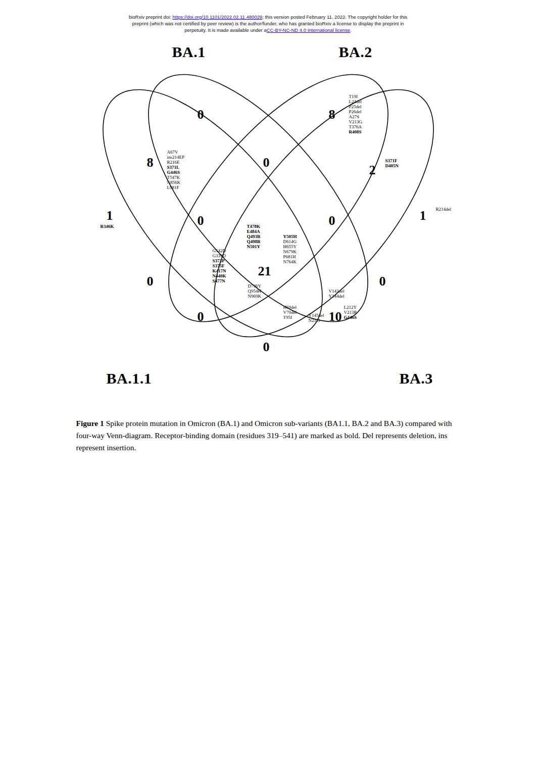bioRxiv preprint doi: https://doi.org/10.1101/2022.02.11.480029; this version posted February 11, 2022. The copyright holder for this preprint (which was not certified by peer review) is the author/funder, who has granted bioRxiv a license to display the preprint in perpetuity. It is made available under aCC-BY-NC-ND 4.0 International license.
BA.1
BA.2
BA.1.1
BA.3
0
8
0
8
2
1
1
0
0
0
0
21
0
10
0
T19I
L24del
P25del
P26del
A27S
V213G
T376A
R408S
A67V
ins214EP
R216E
S371L
G446S
T547K
N856K
L981F
S371F
D405N
R346K
R214del
T478K
E484A
Q493R
Q498R
N501Y
Y505H
D614G
H655Y
N679K
P681H
N764K
G142D
G339D
S373P
S375F
K417N
N440K
S477N
D796Y
Q954H
N969K
V143del
Y144del
H69del
V70del
T95I
Y145del
N211I
L212Y
V213R
G446S
Figure 1 Spike protein mutation in Omicron (BA.1) and Omicron sub-variants (BA1.1, BA.2 and BA.3) compared with four-way Venn-diagram. Receptor-binding domain (residues 319–541) are marked as bold. Del represents deletion, ins represent insertion.